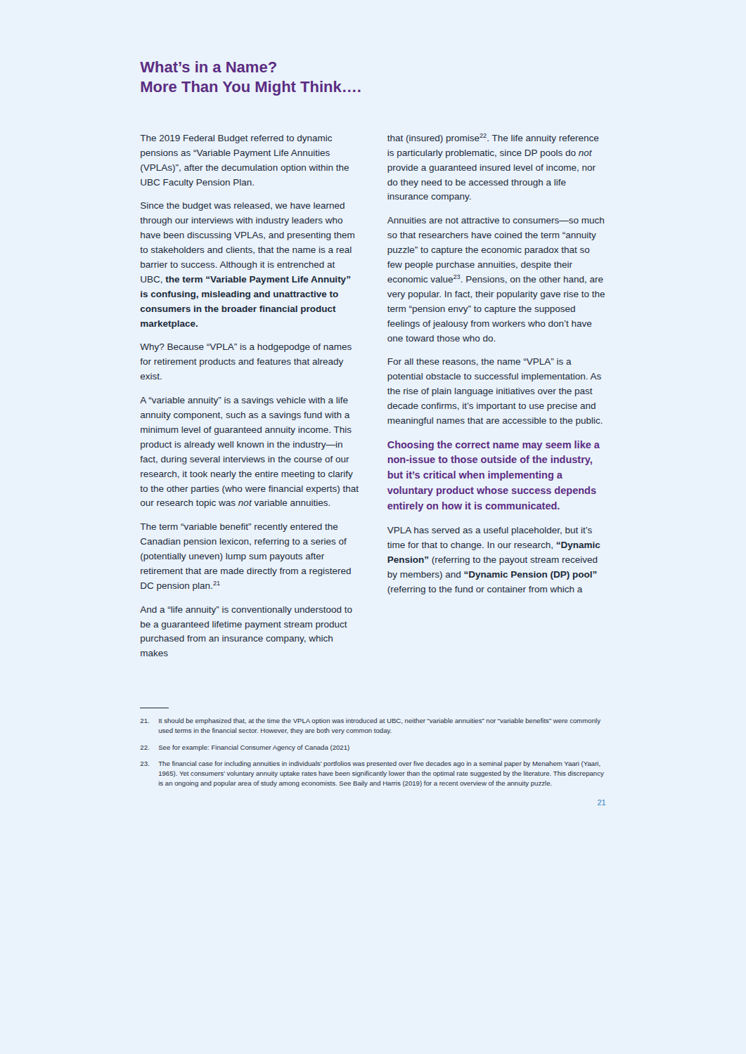What’s in a Name?
More Than You Might Think….
The 2019 Federal Budget referred to dynamic pensions as “Variable Payment Life Annuities (VPLAs)”, after the decumulation option within the UBC Faculty Pension Plan.
Since the budget was released, we have learned through our interviews with industry leaders who have been discussing VPLAs, and presenting them to stakeholders and clients, that the name is a real barrier to success. Although it is entrenched at UBC, the term “Variable Payment Life Annuity” is confusing, misleading and unattractive to consumers in the broader financial product marketplace.
Why? Because “VPLA” is a hodgepodge of names for retirement products and features that already exist.
A “variable annuity” is a savings vehicle with a life annuity component, such as a savings fund with a minimum level of guaranteed annuity income. This product is already well known in the industry—in fact, during several interviews in the course of our research, it took nearly the entire meeting to clarify to the other parties (who were financial experts) that our research topic was not variable annuities.
The term “variable benefit” recently entered the Canadian pension lexicon, referring to a series of (potentially uneven) lump sum payouts after retirement that are made directly from a registered DC pension plan.21
And a “life annuity” is conventionally understood to be a guaranteed lifetime payment stream product purchased from an insurance company, which makes
that (insured) promise22. The life annuity reference is particularly problematic, since DP pools do not provide a guaranteed insured level of income, nor do they need to be accessed through a life insurance company.
Annuities are not attractive to consumers—so much so that researchers have coined the term “annuity puzzle” to capture the economic paradox that so few people purchase annuities, despite their economic value23. Pensions, on the other hand, are very popular. In fact, their popularity gave rise to the term “pension envy” to capture the supposed feelings of jealousy from workers who don’t have one toward those who do.
For all these reasons, the name “VPLA” is a potential obstacle to successful implementation. As the rise of plain language initiatives over the past decade confirms, it’s important to use precise and meaningful names that are accessible to the public.
Choosing the correct name may seem like a non-issue to those outside of the industry, but it’s critical when implementing a voluntary product whose success depends entirely on how it is communicated.
VPLA has served as a useful placeholder, but it’s time for that to change. In our research, “Dynamic Pension” (referring to the payout stream received by members) and “Dynamic Pension (DP) pool” (referring to the fund or container from which a
21. It should be emphasized that, at the time the VPLA option was introduced at UBC, neither “variable annuities” nor “variable benefits” were commonly used terms in the financial sector. However, they are both very common today.
22. See for example: Financial Consumer Agency of Canada (2021)
23. The financial case for including annuities in individuals’ portfolios was presented over five decades ago in a seminal paper by Menahem Yaari (Yaari, 1965). Yet consumers’ voluntary annuity uptake rates have been significantly lower than the optimal rate suggested by the literature. This discrepancy is an ongoing and popular area of study among economists. See Baily and Harris (2019) for a recent overview of the annuity puzzle.
21